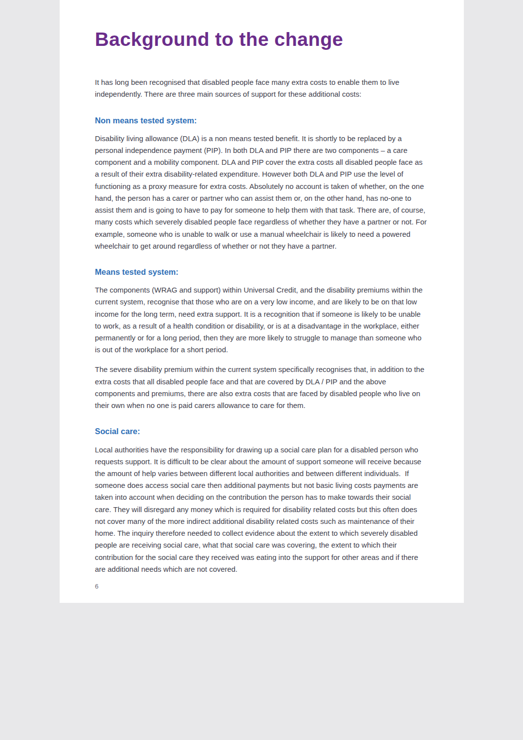Background to the change
It has long been recognised that disabled people face many extra costs to enable them to live independently. There are three main sources of support for these additional costs:
Non means tested system:
Disability living allowance (DLA) is a non means tested benefit. It is shortly to be replaced by a personal independence payment (PIP). In both DLA and PIP there are two components – a care component and a mobility component. DLA and PIP cover the extra costs all disabled people face as a result of their extra disability-related expenditure. However both DLA and PIP use the level of functioning as a proxy measure for extra costs. Absolutely no account is taken of whether, on the one hand, the person has a carer or partner who can assist them or, on the other hand, has no-one to assist them and is going to have to pay for someone to help them with that task. There are, of course, many costs which severely disabled people face regardless of whether they have a partner or not. For example, someone who is unable to walk or use a manual wheelchair is likely to need a powered wheelchair to get around regardless of whether or not they have a partner.
Means tested system:
The components (WRAG and support) within Universal Credit, and the disability premiums within the current system, recognise that those who are on a very low income, and are likely to be on that low income for the long term, need extra support. It is a recognition that if someone is likely to be unable to work, as a result of a health condition or disability, or is at a disadvantage in the workplace, either permanently or for a long period, then they are more likely to struggle to manage than someone who is out of the workplace for a short period.
The severe disability premium within the current system specifically recognises that, in addition to the extra costs that all disabled people face and that are covered by DLA / PIP and the above components and premiums, there are also extra costs that are faced by disabled people who live on their own when no one is paid carers allowance to care for them.
Social care:
Local authorities have the responsibility for drawing up a social care plan for a disabled person who requests support. It is difficult to be clear about the amount of support someone will receive because the amount of help varies between different local authorities and between different individuals. If someone does access social care then additional payments but not basic living costs payments are taken into account when deciding on the contribution the person has to make towards their social care. They will disregard any money which is required for disability related costs but this often does not cover many of the more indirect additional disability related costs such as maintenance of their home. The inquiry therefore needed to collect evidence about the extent to which severely disabled people are receiving social care, what that social care was covering, the extent to which their contribution for the social care they received was eating into the support for other areas and if there are additional needs which are not covered.
6